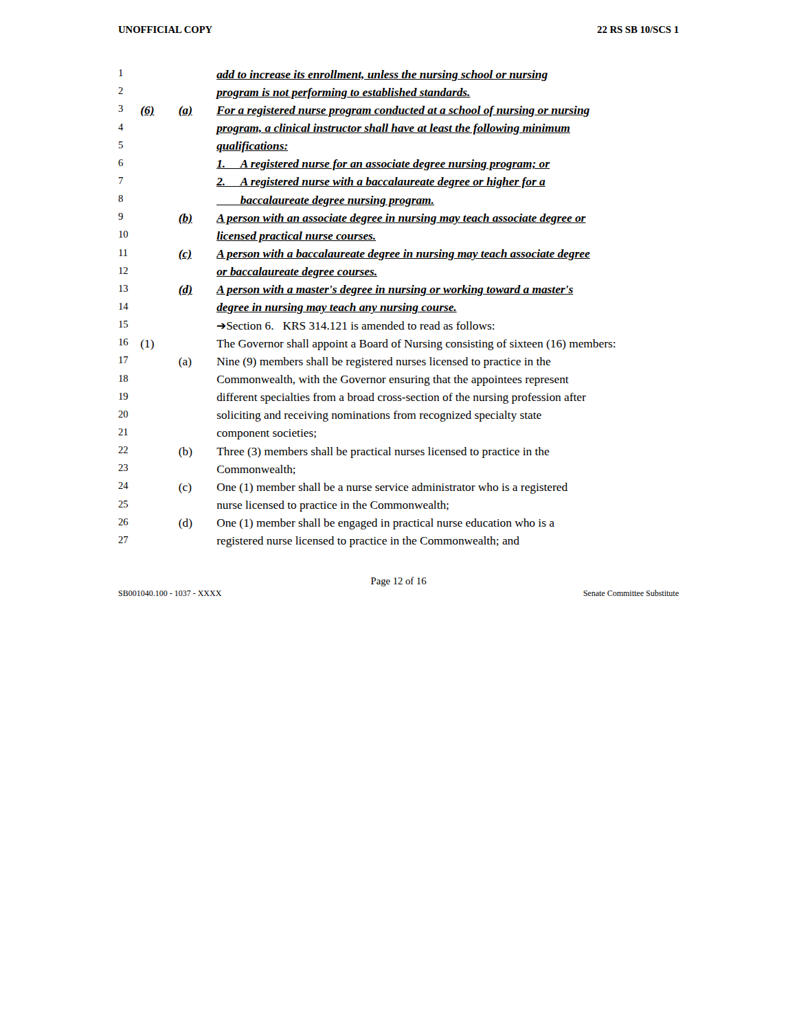UNOFFICIAL COPY 22 RS SB 10/SCS 1
| 1 | | | add to increase its enrollment, unless the nursing school or nursing |
| 2 | | | program is not performing to established standards. |
| 3 | (6) | (a) | For a registered nurse program conducted at a school of nursing or nursing |
| 4 | | | program, a clinical instructor shall have at least the following minimum |
| 5 | | | qualifications: |
| 6 | | | 1. A registered nurse for an associate degree nursing program; or |
| 7 | | | 2. A registered nurse with a baccalaureate degree or higher for a |
| 8 | | | baccalaureate degree nursing program. |
| 9 | | (b) | A person with an associate degree in nursing may teach associate degree or |
| 10 | | | licensed practical nurse courses. |
| 11 | | (c) | A person with a baccalaureate degree in nursing may teach associate degree |
| 12 | | | or baccalaureate degree courses. |
| 13 | | (d) | A person with a master's degree in nursing or working toward a master's |
| 14 | | | degree in nursing may teach any nursing course. |
| 15 | | | ➔ Section 6. KRS 314.121 is amended to read as follows: |
| 16 | (1) | | The Governor shall appoint a Board of Nursing consisting of sixteen (16) members: |
| 17 | | (a) | Nine (9) members shall be registered nurses licensed to practice in the |
| 18 | | | Commonwealth, with the Governor ensuring that the appointees represent |
| 19 | | | different specialties from a broad cross-section of the nursing profession after |
| 20 | | | soliciting and receiving nominations from recognized specialty state |
| 21 | | | component societies; |
| 22 | | (b) | Three (3) members shall be practical nurses licensed to practice in the |
| 23 | | | Commonwealth; |
| 24 | | (c) | One (1) member shall be a nurse service administrator who is a registered |
| 25 | | | nurse licensed to practice in the Commonwealth; |
| 26 | | (d) | One (1) member shall be engaged in practical nurse education who is a |
| 27 | | | registered nurse licensed to practice in the Commonwealth; and |
Page 12 of 16
SB001040.100 - 1037 - XXXX Senate Committee Substitute